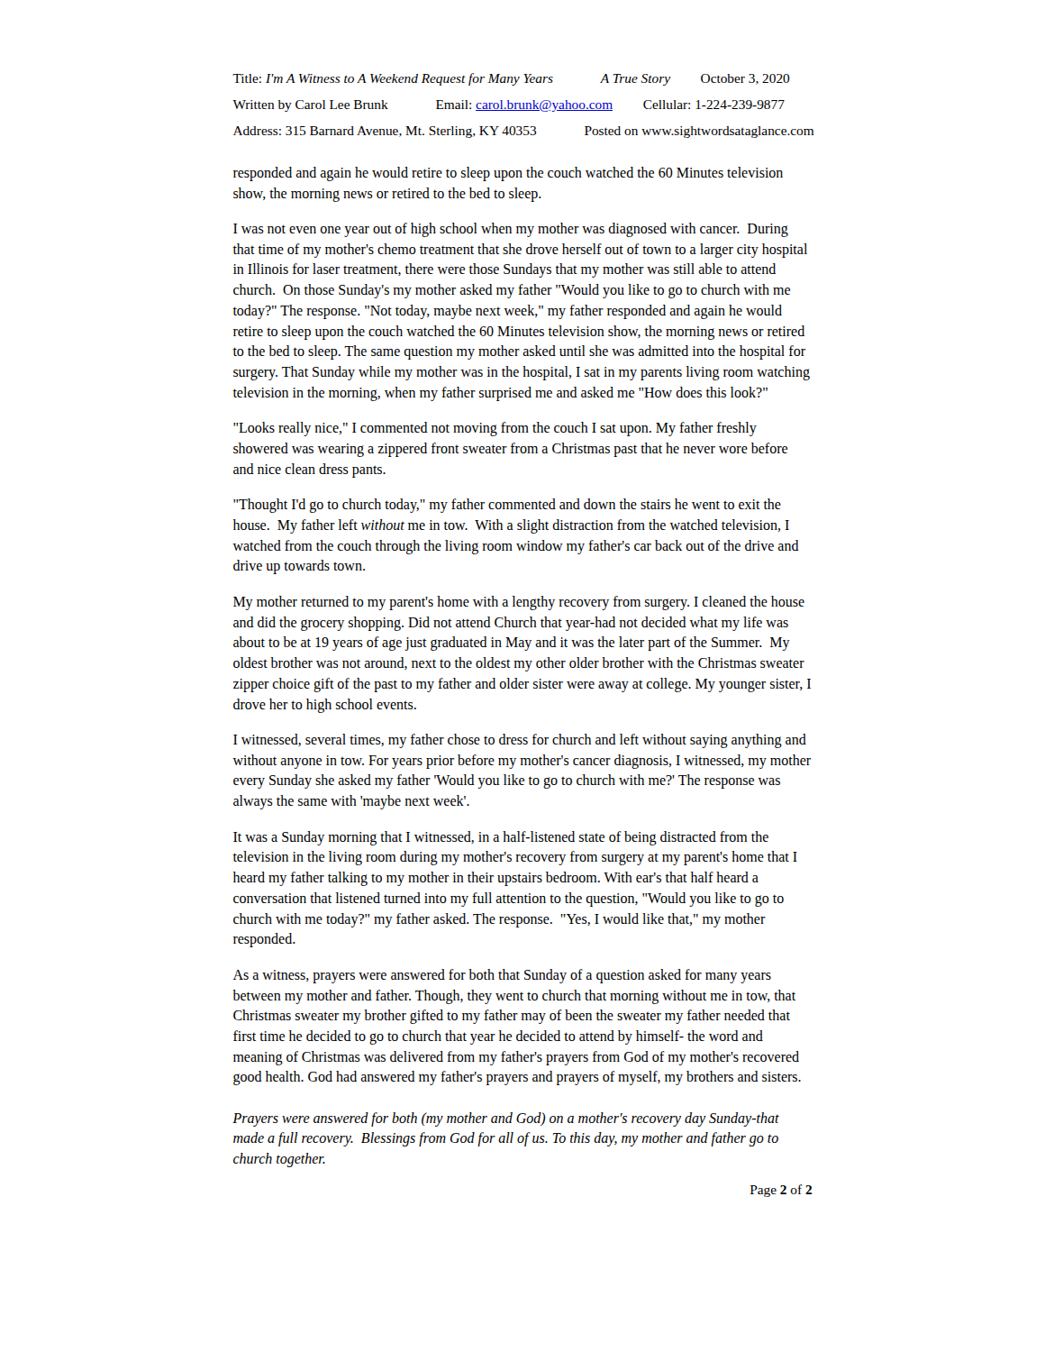Title: I'm A Witness to A Weekend Request for Many Years A True Story October 3, 2020
Written by Carol Lee Brunk Email: carol.brunk@yahoo.com Cellular: 1-224-239-9877
Address: 315 Barnard Avenue, Mt. Sterling, KY 40353 Posted on www.sightwordsataglance.com
responded and again he would retire to sleep upon the couch watched the 60 Minutes television show, the morning news or retired to the bed to sleep.
I was not even one year out of high school when my mother was diagnosed with cancer. During that time of my mother's chemo treatment that she drove herself out of town to a larger city hospital in Illinois for laser treatment, there were those Sundays that my mother was still able to attend church. On those Sunday's my mother asked my father "Would you like to go to church with me today?" The response. "Not today, maybe next week," my father responded and again he would retire to sleep upon the couch watched the 60 Minutes television show, the morning news or retired to the bed to sleep. The same question my mother asked until she was admitted into the hospital for surgery. That Sunday while my mother was in the hospital, I sat in my parents living room watching television in the morning, when my father surprised me and asked me "How does this look?"
"Looks really nice," I commented not moving from the couch I sat upon. My father freshly showered was wearing a zippered front sweater from a Christmas past that he never wore before and nice clean dress pants.
"Thought I'd go to church today," my father commented and down the stairs he went to exit the house. My father left without me in tow. With a slight distraction from the watched television, I watched from the couch through the living room window my father's car back out of the drive and drive up towards town.
My mother returned to my parent's home with a lengthy recovery from surgery. I cleaned the house and did the grocery shopping. Did not attend Church that year-had not decided what my life was about to be at 19 years of age just graduated in May and it was the later part of the Summer. My oldest brother was not around, next to the oldest my other older brother with the Christmas sweater zipper choice gift of the past to my father and older sister were away at college. My younger sister, I drove her to high school events.
I witnessed, several times, my father chose to dress for church and left without saying anything and without anyone in tow. For years prior before my mother's cancer diagnosis, I witnessed, my mother every Sunday she asked my father 'Would you like to go to church with me?' The response was always the same with 'maybe next week'.
It was a Sunday morning that I witnessed, in a half-listened state of being distracted from the television in the living room during my mother's recovery from surgery at my parent's home that I heard my father talking to my mother in their upstairs bedroom. With ear's that half heard a conversation that listened turned into my full attention to the question, "Would you like to go to church with me today?" my father asked. The response. "Yes, I would like that," my mother responded.
As a witness, prayers were answered for both that Sunday of a question asked for many years between my mother and father. Though, they went to church that morning without me in tow, that Christmas sweater my brother gifted to my father may of been the sweater my father needed that first time he decided to go to church that year he decided to attend by himself- the word and meaning of Christmas was delivered from my father's prayers from God of my mother's recovered good health. God had answered my father's prayers and prayers of myself, my brothers and sisters.
Prayers were answered for both (my mother and God) on a mother's recovery day Sunday-that made a full recovery. Blessings from God for all of us. To this day, my mother and father go to church together.
Page 2 of 2